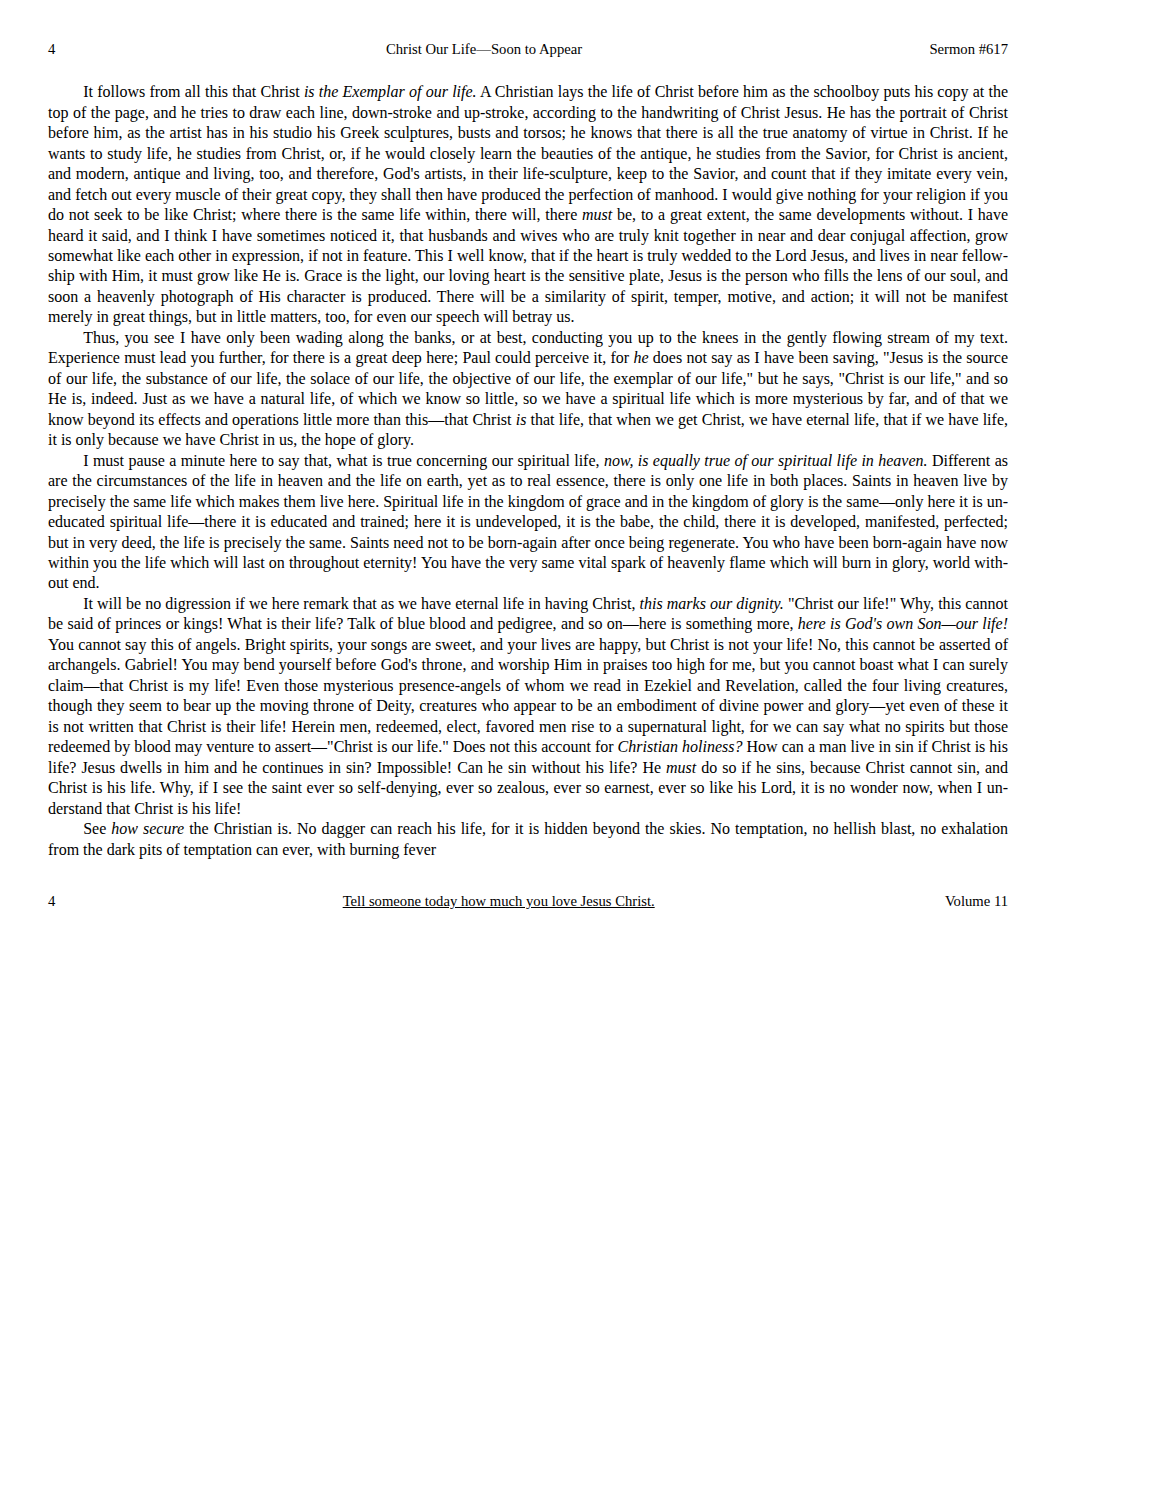4
Christ Our Life—Soon to Appear
Sermon #617
It follows from all this that Christ is the Exemplar of our life. A Christian lays the life of Christ before him as the schoolboy puts his copy at the top of the page, and he tries to draw each line, down-stroke and up-stroke, according to the handwriting of Christ Jesus. He has the portrait of Christ before him, as the artist has in his studio his Greek sculptures, busts and torsos; he knows that there is all the true anatomy of virtue in Christ. If he wants to study life, he studies from Christ, or, if he would closely learn the beauties of the antique, he studies from the Savior, for Christ is ancient, and modern, antique and living, too, and therefore, God's artists, in their life-sculpture, keep to the Savior, and count that if they imitate every vein, and fetch out every muscle of their great copy, they shall then have produced the perfection of manhood. I would give nothing for your religion if you do not seek to be like Christ; where there is the same life within, there will, there must be, to a great extent, the same developments without. I have heard it said, and I think I have sometimes noticed it, that husbands and wives who are truly knit together in near and dear conjugal affection, grow somewhat like each other in expression, if not in feature. This I well know, that if the heart is truly wedded to the Lord Jesus, and lives in near fellowship with Him, it must grow like He is. Grace is the light, our loving heart is the sensitive plate, Jesus is the person who fills the lens of our soul, and soon a heavenly photograph of His character is produced. There will be a similarity of spirit, temper, motive, and action; it will not be manifest merely in great things, but in little matters, too, for even our speech will betray us.
Thus, you see I have only been wading along the banks, or at best, conducting you up to the knees in the gently flowing stream of my text. Experience must lead you further, for there is a great deep here; Paul could perceive it, for he does not say as I have been saving, "Jesus is the source of our life, the substance of our life, the solace of our life, the objective of our life, the exemplar of our life," but he says, "Christ is our life," and so He is, indeed. Just as we have a natural life, of which we know so little, so we have a spiritual life which is more mysterious by far, and of that we know beyond its effects and operations little more than this—that Christ is that life, that when we get Christ, we have eternal life, that if we have life, it is only because we have Christ in us, the hope of glory.
I must pause a minute here to say that, what is true concerning our spiritual life, now, is equally true of our spiritual life in heaven. Different as are the circumstances of the life in heaven and the life on earth, yet as to real essence, there is only one life in both places. Saints in heaven live by precisely the same life which makes them live here. Spiritual life in the kingdom of grace and in the kingdom of glory is the same—only here it is uneducated spiritual life—there it is educated and trained; here it is undeveloped, it is the babe, the child, there it is developed, manifested, perfected; but in very deed, the life is precisely the same. Saints need not to be born-again after once being regenerate. You who have been born-again have now within you the life which will last on throughout eternity! You have the very same vital spark of heavenly flame which will burn in glory, world without end.
It will be no digression if we here remark that as we have eternal life in having Christ, this marks our dignity. "Christ our life!" Why, this cannot be said of princes or kings! What is their life? Talk of blue blood and pedigree, and so on—here is something more, here is God's own Son—our life! You cannot say this of angels. Bright spirits, your songs are sweet, and your lives are happy, but Christ is not your life! No, this cannot be asserted of archangels. Gabriel! You may bend yourself before God's throne, and worship Him in praises too high for me, but you cannot boast what I can surely claim—that Christ is my life! Even those mysterious presence-angels of whom we read in Ezekiel and Revelation, called the four living creatures, though they seem to bear up the moving throne of Deity, creatures who appear to be an embodiment of divine power and glory—yet even of these it is not written that Christ is their life! Herein men, redeemed, elect, favored men rise to a supernatural light, for we can say what no spirits but those redeemed by blood may venture to assert—"Christ is our life." Does not this account for Christian holiness? How can a man live in sin if Christ is his life? Jesus dwells in him and he continues in sin? Impossible! Can he sin without his life? He must do so if he sins, because Christ cannot sin, and Christ is his life. Why, if I see the saint ever so self-denying, ever so zealous, ever so earnest, ever so like his Lord, it is no wonder now, when I understand that Christ is his life!
See how secure the Christian is. No dagger can reach his life, for it is hidden beyond the skies. No temptation, no hellish blast, no exhalation from the dark pits of temptation can ever, with burning fever
4
Tell someone today how much you love Jesus Christ.
Volume 11